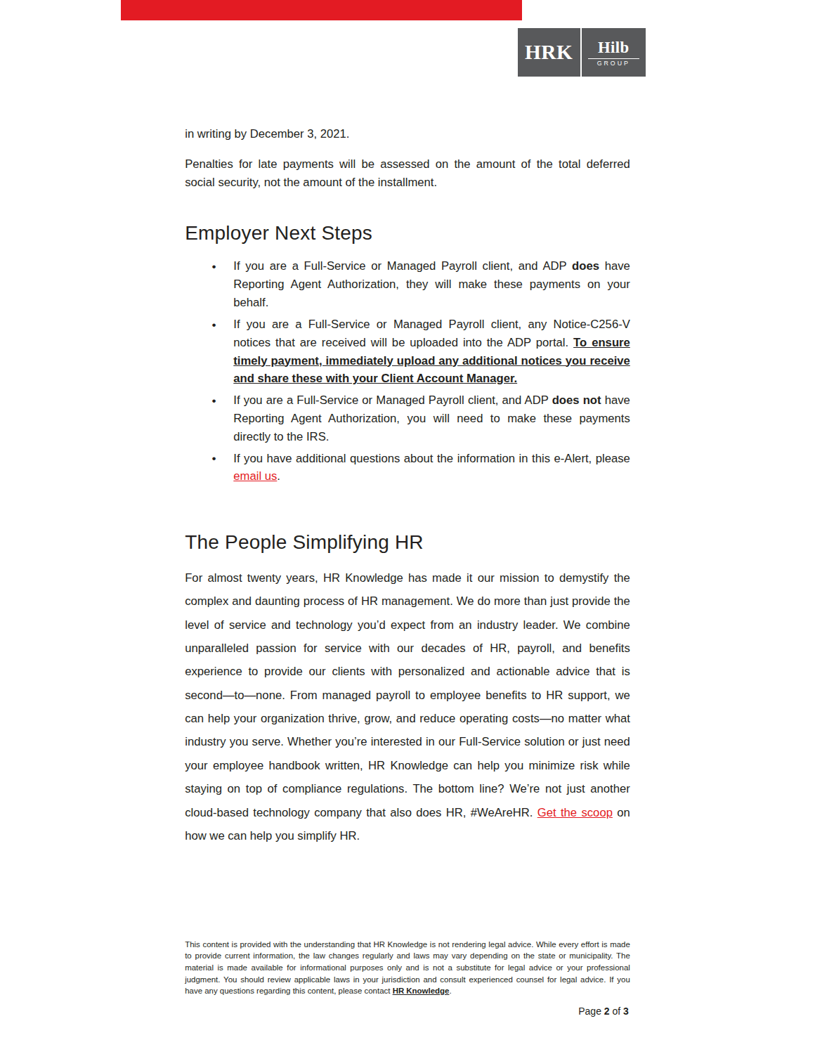HRK
Hilb
GROUP
in writing by December 3, 2021.
Penalties for late payments will be assessed on the amount of the total deferred social security, not the amount of the installment.
Employer Next Steps
If you are a Full-Service or Managed Payroll client, and ADP does have Reporting Agent Authorization, they will make these payments on your behalf.
If you are a Full-Service or Managed Payroll client, any Notice-C256-V notices that are received will be uploaded into the ADP portal. To ensure timely payment, immediately upload any additional notices you receive and share these with your Client Account Manager.
If you are a Full-Service or Managed Payroll client, and ADP does not have Reporting Agent Authorization, you will need to make these payments directly to the IRS.
If you have additional questions about the information in this e-Alert, please email us.
The People Simplifying HR
For almost twenty years, HR Knowledge has made it our mission to demystify the complex and daunting process of HR management. We do more than just provide the level of service and technology you’d expect from an industry leader. We combine unparalleled passion for service with our decades of HR, payroll, and benefits experience to provide our clients with personalized and actionable advice that is second—to—none. From managed payroll to employee benefits to HR support, we can help your organization thrive, grow, and reduce operating costs—no matter what industry you serve. Whether you’re interested in our Full-Service solution or just need your employee handbook written, HR Knowledge can help you minimize risk while staying on top of compliance regulations. The bottom line? We’re not just another cloud-based technology company that also does HR, #WeAreHR. Get the scoop on how we can help you simplify HR.
This content is provided with the understanding that HR Knowledge is not rendering legal advice. While every effort is made to provide current information, the law changes regularly and laws may vary depending on the state or municipality. The material is made available for informational purposes only and is not a substitute for legal advice or your professional judgment. You should review applicable laws in your jurisdiction and consult experienced counsel for legal advice. If you have any questions regarding this content, please contact HR Knowledge.
Page 2 of 3